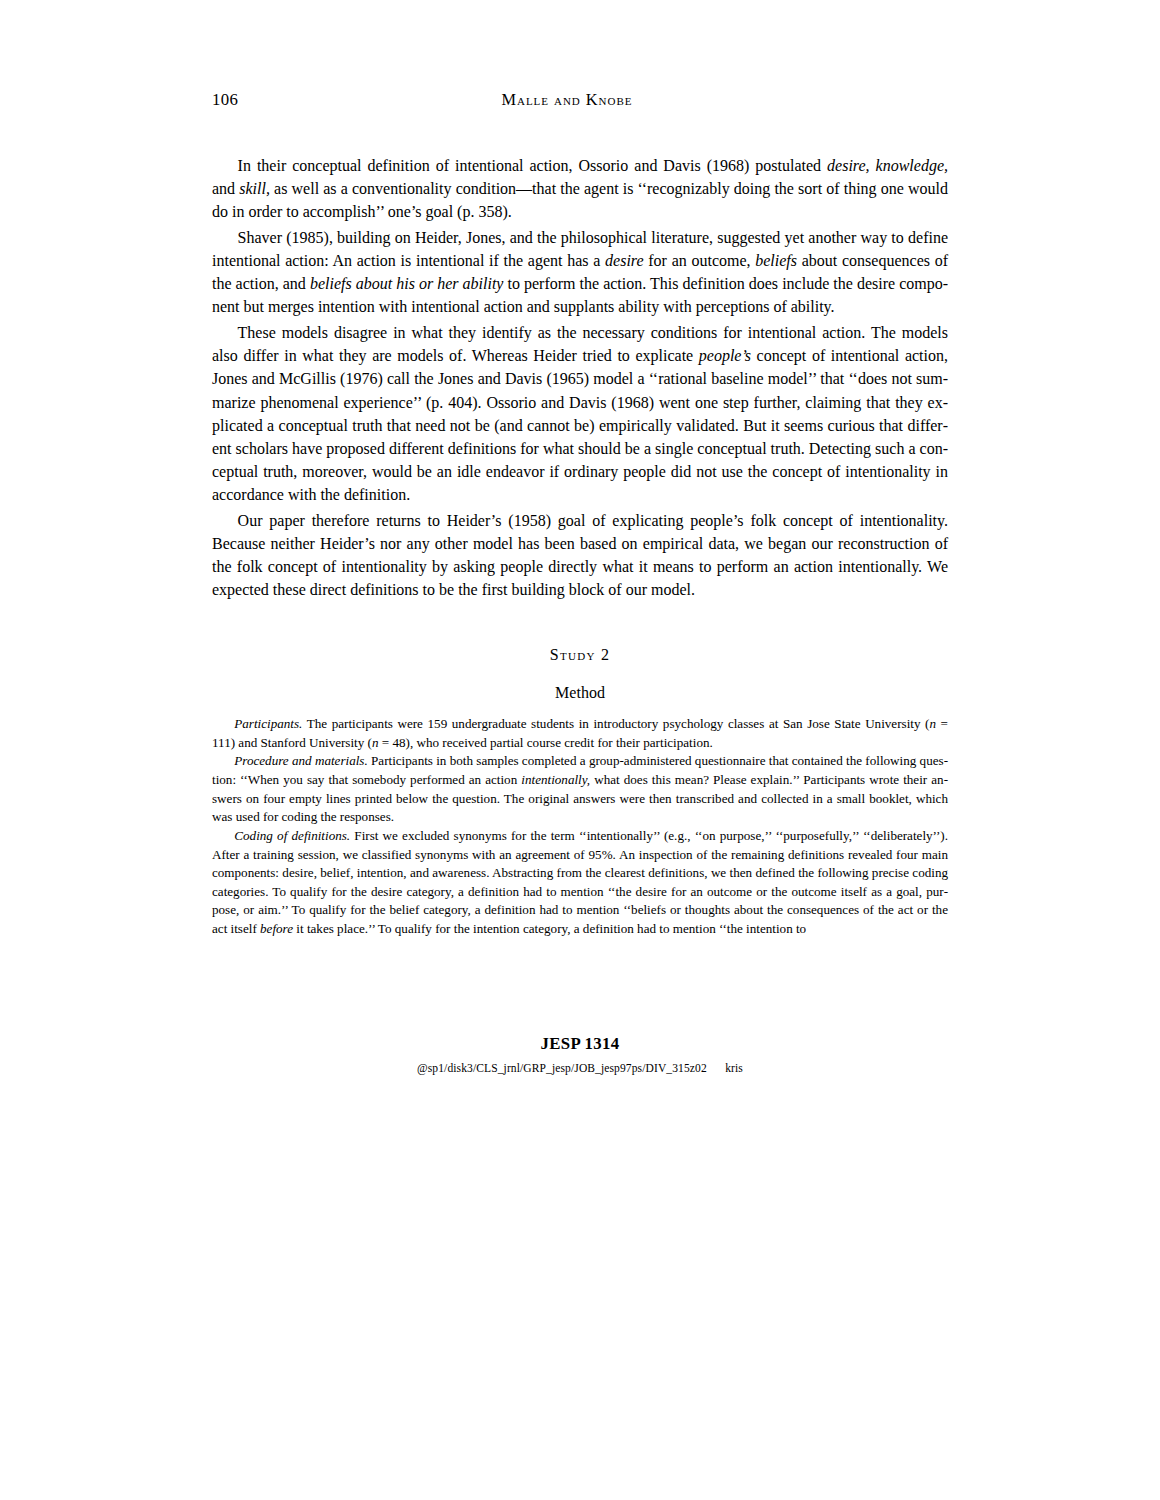106
Malle and Knobe
In their conceptual definition of intentional action, Ossorio and Davis (1968) postulated desire, knowledge, and skill, as well as a conventionality condition—that the agent is ‘‘recognizably doing the sort of thing one would do in order to accomplish’’ one’s goal (p. 358).
Shaver (1985), building on Heider, Jones, and the philosophical literature, suggested yet another way to define intentional action: An action is intentional if the agent has a desire for an outcome, beliefs about consequences of the action, and beliefs about his or her ability to perform the action. This definition does include the desire component but merges intention with intentional action and supplants ability with perceptions of ability.
These models disagree in what they identify as the necessary conditions for intentional action. The models also differ in what they are models of. Whereas Heider tried to explicate people’s concept of intentional action, Jones and McGillis (1976) call the Jones and Davis (1965) model a ‘‘rational baseline model’’ that ‘‘does not summarize phenomenal experience’’ (p. 404). Ossorio and Davis (1968) went one step further, claiming that they explicated a conceptual truth that need not be (and cannot be) empirically validated. But it seems curious that different scholars have proposed different definitions for what should be a single conceptual truth. Detecting such a conceptual truth, moreover, would be an idle endeavor if ordinary people did not use the concept of intentionality in accordance with the definition.
Our paper therefore returns to Heider’s (1958) goal of explicating people’s folk concept of intentionality. Because neither Heider’s nor any other model has been based on empirical data, we began our reconstruction of the folk concept of intentionality by asking people directly what it means to perform an action intentionally. We expected these direct definitions to be the first building block of our model.
Study 2
Method
Participants. The participants were 159 undergraduate students in introductory psychology classes at San Jose State University (n = 111) and Stanford University (n = 48), who received partial course credit for their participation.
Procedure and materials. Participants in both samples completed a group-administered questionnaire that contained the following question: ‘‘When you say that somebody performed an action intentionally, what does this mean? Please explain.’’ Participants wrote their answers on four empty lines printed below the question. The original answers were then transcribed and collected in a small booklet, which was used for coding the responses.
Coding of definitions. First we excluded synonyms for the term ‘‘intentionally’’ (e.g., ‘‘on purpose,’’ ‘‘purposefully,’’ ‘‘deliberately’’). After a training session, we classified synonyms with an agreement of 95%. An inspection of the remaining definitions revealed four main components: desire, belief, intention, and awareness. Abstracting from the clearest definitions, we then defined the following precise coding categories. To qualify for the desire category, a definition had to mention ‘‘the desire for an outcome or the outcome itself as a goal, purpose, or aim.’’ To qualify for the belief category, a definition had to mention ‘‘beliefs or thoughts about the consequences of the act or the act itself before it takes place.’’ To qualify for the intention category, a definition had to mention ‘‘the intention to
JESP 1314
@sp1/disk3/CLS_jrnl/GRP_jesp/JOB_jesp97ps/DIV_315z02kris